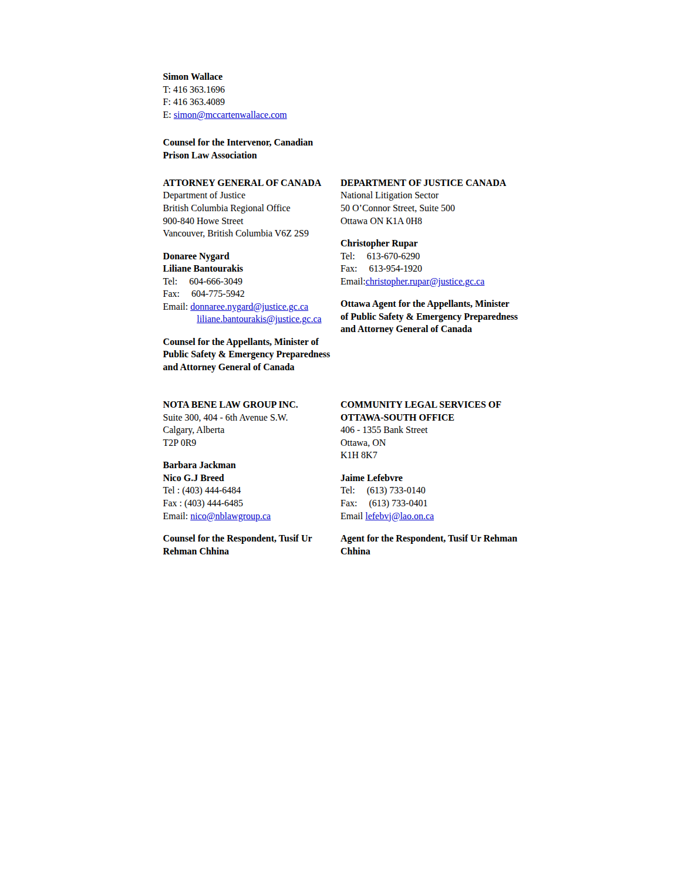Simon Wallace
T: 416 363.1696
F: 416 363.4089
E: simon@mccartenwallace.com
Counsel for the Intervenor, Canadian
Prison Law Association
| ATTORNEY GENERAL OF CANADA Department of Justice British Columbia Regional Office 900-840 Howe Street Vancouver, British Columbia V6Z 2S9 Donaree Nygard Liliane Bantourakis Tel: 604-666-3049 Fax: 604-775-5942 Email: donnaree.nygard@justice.gc.ca liliane.bantourakis@justice.gc.ca Counsel for the Appellants, Minister of Public Safety & Emergency Preparedness and Attorney General of Canada | DEPARTMENT OF JUSTICE CANADA National Litigation Sector 50 O’Connor Street, Suite 500 Ottawa ON K1A 0H8 Christopher Rupar Tel: 613-670-6290 Fax: 613-954-1920 Email: christopher.rupar@justice.gc.ca Ottawa Agent for the Appellants, Minister of Public Safety & Emergency Preparedness and Attorney General of Canada |
| NOTA BENE LAW GROUP INC. Suite 300, 404 - 6th Avenue S.W. Calgary, Alberta T2P 0R9 Barbara Jackman Nico G.J Breed Tel : (403) 444-6484 Fax : (403) 444-6485 Email: nico@nblawgroup.ca Counsel for the Respondent, Tusif Ur Rehman Chhina | COMMUNITY LEGAL SERVICES OF OTTAWA-SOUTH OFFICE 406 - 1355 Bank Street Ottawa, ON K1H 8K7 Jaime Lefebvre Tel: (613) 733-0140 Fax: (613) 733-0401 Email lefebvj@lao.on.ca Agent for the Respondent, Tusif Ur Rehman Chhina |